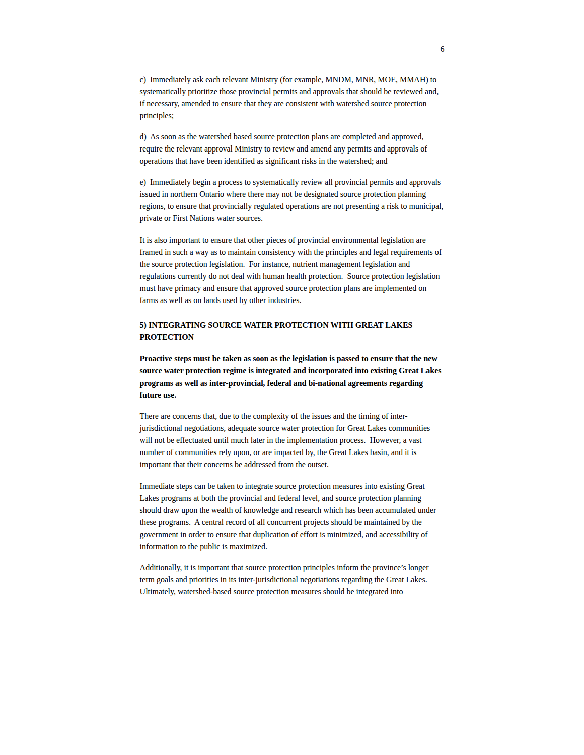6
c) Immediately ask each relevant Ministry (for example, MNDM, MNR, MOE, MMAH) to systematically prioritize those provincial permits and approvals that should be reviewed and, if necessary, amended to ensure that they are consistent with watershed source protection principles;
d) As soon as the watershed based source protection plans are completed and approved, require the relevant approval Ministry to review and amend any permits and approvals of operations that have been identified as significant risks in the watershed; and
e) Immediately begin a process to systematically review all provincial permits and approvals issued in northern Ontario where there may not be designated source protection planning regions, to ensure that provincially regulated operations are not presenting a risk to municipal, private or First Nations water sources.
It is also important to ensure that other pieces of provincial environmental legislation are framed in such a way as to maintain consistency with the principles and legal requirements of the source protection legislation. For instance, nutrient management legislation and regulations currently do not deal with human health protection. Source protection legislation must have primacy and ensure that approved source protection plans are implemented on farms as well as on lands used by other industries.
5) INTEGRATING SOURCE WATER PROTECTION WITH GREAT LAKES PROTECTION
Proactive steps must be taken as soon as the legislation is passed to ensure that the new source water protection regime is integrated and incorporated into existing Great Lakes programs as well as inter-provincial, federal and bi-national agreements regarding future use.
There are concerns that, due to the complexity of the issues and the timing of inter-jurisdictional negotiations, adequate source water protection for Great Lakes communities will not be effectuated until much later in the implementation process. However, a vast number of communities rely upon, or are impacted by, the Great Lakes basin, and it is important that their concerns be addressed from the outset.
Immediate steps can be taken to integrate source protection measures into existing Great Lakes programs at both the provincial and federal level, and source protection planning should draw upon the wealth of knowledge and research which has been accumulated under these programs. A central record of all concurrent projects should be maintained by the government in order to ensure that duplication of effort is minimized, and accessibility of information to the public is maximized.
Additionally, it is important that source protection principles inform the province’s longer term goals and priorities in its inter-jurisdictional negotiations regarding the Great Lakes. Ultimately, watershed-based source protection measures should be integrated into